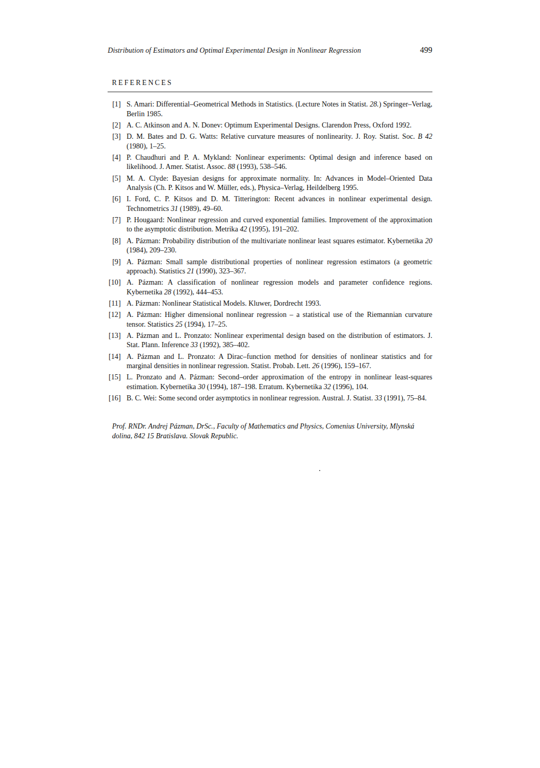Distribution of Estimators and Optimal Experimental Design in Nonlinear Regression 499
References
[1] S. Amari: Differential–Geometrical Methods in Statistics. (Lecture Notes in Statist. 28.) Springer–Verlag, Berlin 1985.
[2] A. C. Atkinson and A. N. Donev: Optimum Experimental Designs. Clarendon Press, Oxford 1992.
[3] D. M. Bates and D. G. Watts: Relative curvature measures of nonlinearity. J. Roy. Statist. Soc. B 42 (1980), 1–25.
[4] P. Chaudhuri and P. A. Mykland: Nonlinear experiments: Optimal design and inference based on likelihood. J. Amer. Statist. Assoc. 88 (1993), 538–546.
[5] M. A. Clyde: Bayesian designs for approximate normality. In: Advances in Model–Oriented Data Analysis (Ch. P. Kitsos and W. Müller, eds.), Physica–Verlag, Heildelberg 1995.
[6] I. Ford, C. P. Kitsos and D. M. Titterington: Recent advances in nonlinear experimental design. Technometrics 31 (1989), 49–60.
[7] P. Hougaard: Nonlinear regression and curved exponential families. Improvement of the approximation to the asymptotic distribution. Metrika 42 (1995), 191–202.
[8] A. Pázman: Probability distribution of the multivariate nonlinear least squares estimator. Kybernetika 20 (1984), 209–230.
[9] A. Pázman: Small sample distributional properties of nonlinear regression estimators (a geometric approach). Statistics 21 (1990), 323–367.
[10] A. Pázman: A classification of nonlinear regression models and parameter confidence regions. Kybernetika 28 (1992), 444–453.
[11] A. Pázman: Nonlinear Statistical Models. Kluwer, Dordrecht 1993.
[12] A. Pázman: Higher dimensional nonlinear regression – a statistical use of the Riemannian curvature tensor. Statistics 25 (1994), 17–25.
[13] A. Pázman and L. Pronzato: Nonlinear experimental design based on the distribution of estimators. J. Stat. Plann. Inference 33 (1992), 385–402.
[14] A. Pázman and L. Pronzato: A Dirac–function method for densities of nonlinear statistics and for marginal densities in nonlinear regression. Statist. Probab. Lett. 26 (1996), 159–167.
[15] L. Pronzato and A. Pázman: Second–order approximation of the entropy in nonlinear least-squares estimation. Kybernetika 30 (1994), 187–198. Erratum. Kybernetika 32 (1996), 104.
[16] B. C. Wei: Some second order asymptotics in nonlinear regression. Austral. J. Statist. 33 (1991), 75–84.
Prof. RNDr. Andrej Pázman, DrSc., Faculty of Mathematics and Physics, Comenius University, Mlynská dolina, 842 15 Bratislava. Slovak Republic.